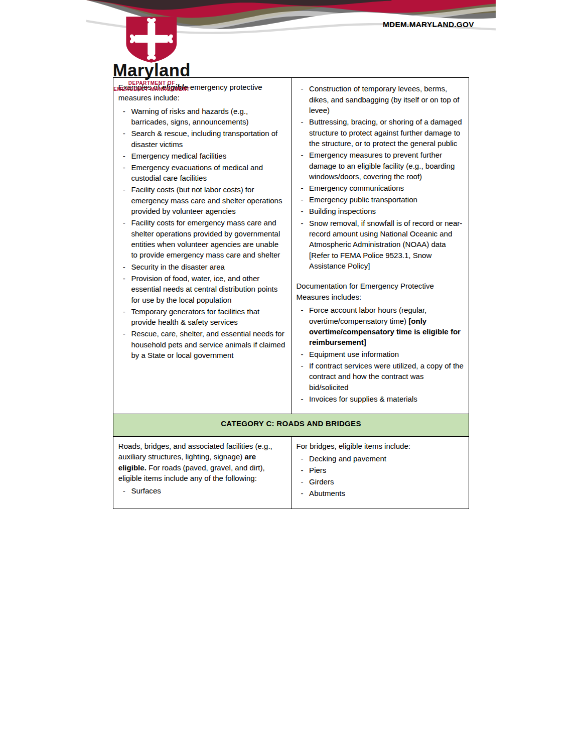MDEM.MARYLAND.GOV
Maryland
DEPARTMENT OF
EMERGENCY MANAGEMENT
| Examples of eligible emergency protective measures include: Warning of risks and hazards (e.g., barricades, signs, announcements) Search & rescue, including transportation of disaster victims Emergency medical facilities Emergency evacuations of medical and custodial care facilities Facility costs (but not labor costs) for emergency mass care and shelter operations provided by volunteer agencies Facility costs for emergency mass care and shelter operations provided by governmental entities when volunteer agencies are unable to provide emergency mass care and shelter Security in the disaster area Provision of food, water, ice, and other essential needs at central distribution points for use by the local population Temporary generators for facilities that provide health & safety services Rescue, care, shelter, and essential needs for household pets and service animals if claimed by a State or local government | Construction of temporary levees, berms, dikes, and sandbagging (by itself or on top of levee) Buttressing, bracing, or shoring of a damaged structure to protect against further damage to the structure, or to protect the general public Emergency measures to prevent further damage to an eligible facility (e.g., boarding windows/doors, covering the roof) Emergency communications Emergency public transportation Building inspections Snow removal, if snowfall is of record or near-record amount using National Oceanic and Atmospheric Administration (NOAA) data [Refer to FEMA Police 9523.1, Snow Assistance Policy] Documentation for Emergency Protective Measures includes: Force account labor hours (regular, overtime/compensatory time) [only overtime/compensatory time is eligible for reimbursement] Equipment use information If contract services were utilized, a copy of the contract and how the contract was bid/solicited Invoices for supplies & materials |
| CATEGORY C: ROADS AND BRIDGES |
| Roads, bridges, and associated facilities (e.g., auxiliary structures, lighting, signage) are eligible. For roads (paved, gravel, and dirt), eligible items include any of the following: Surfaces | For bridges, eligible items include: Decking and pavement Piers Girders Abutments |